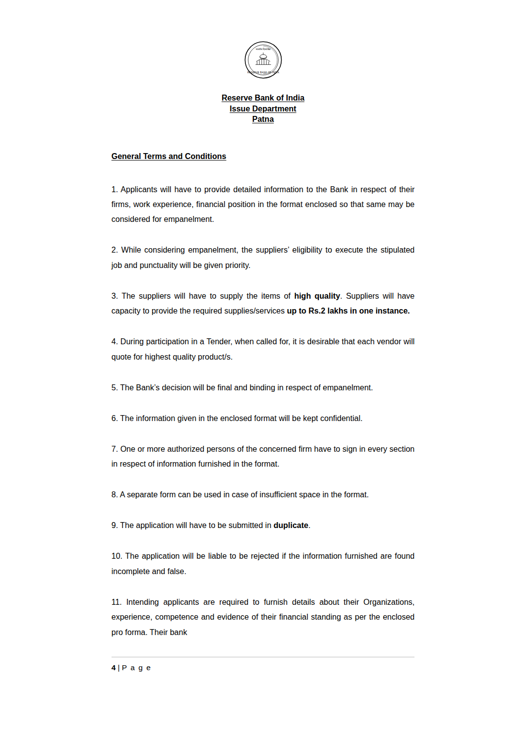भारतीय रिज़र्व बैंक RESERVE BANK OF INDIA
Reserve Bank of India Issue Department Patna
General Terms and Conditions
1. Applicants will have to provide detailed information to the Bank in respect of their firms, work experience, financial position in the format enclosed so that same may be considered for empanelment.
2. While considering empanelment, the suppliers’ eligibility to execute the stipulated job and punctuality will be given priority.
3. The suppliers will have to supply the items of high quality. Suppliers will have capacity to provide the required supplies/services up to Rs.2 lakhs in one instance.
4. During participation in a Tender, when called for, it is desirable that each vendor will quote for highest quality product/s.
5. The Bank’s decision will be final and binding in respect of empanelment.
6. The information given in the enclosed format will be kept confidential.
7. One or more authorized persons of the concerned firm have to sign in every section in respect of information furnished in the format.
8. A separate form can be used in case of insufficient space in the format.
9. The application will have to be submitted in duplicate.
10. The application will be liable to be rejected if the information furnished are found incomplete and false.
11. Intending applicants are required to furnish details about their Organizations, experience, competence and evidence of their financial standing as per the enclosed pro forma. Their bank
4 | P a g e